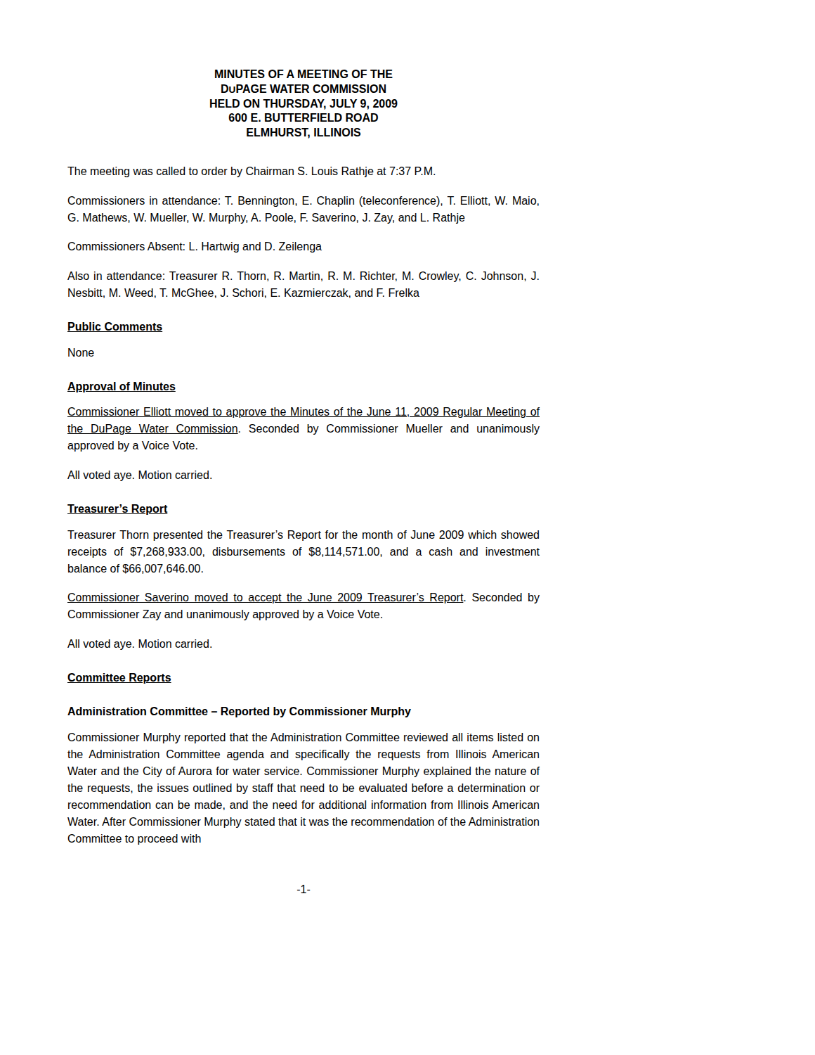Minutes of a Meeting of the
DUPAGE Water Commission
Held on Thursday, July 9, 2009
600 E. Butterfield Road
Elmhurst, Illinois
The meeting was called to order by Chairman S. Louis Rathje at 7:37 P.M.
Commissioners in attendance: T. Bennington, E. Chaplin (teleconference), T. Elliott, W. Maio, G. Mathews, W. Mueller, W. Murphy, A. Poole, F. Saverino, J. Zay, and L. Rathje
Commissioners Absent: L. Hartwig and D. Zeilenga
Also in attendance: Treasurer R. Thorn, R. Martin, R. M. Richter, M. Crowley, C. Johnson, J. Nesbitt, M. Weed, T. McGhee, J. Schori, E. Kazmierczak, and F. Frelka
Public Comments
None
Approval of Minutes
Commissioner Elliott moved to approve the Minutes of the June 11, 2009 Regular Meeting of the DuPage Water Commission. Seconded by Commissioner Mueller and unanimously approved by a Voice Vote.
All voted aye. Motion carried.
Treasurer’s Report
Treasurer Thorn presented the Treasurer’s Report for the month of June 2009 which showed receipts of $7,268,933.00, disbursements of $8,114,571.00, and a cash and investment balance of $66,007,646.00.
Commissioner Saverino moved to accept the June 2009 Treasurer’s Report. Seconded by Commissioner Zay and unanimously approved by a Voice Vote.
All voted aye. Motion carried.
Committee Reports
Administration Committee – Reported by Commissioner Murphy
Commissioner Murphy reported that the Administration Committee reviewed all items listed on the Administration Committee agenda and specifically the requests from Illinois American Water and the City of Aurora for water service. Commissioner Murphy explained the nature of the requests, the issues outlined by staff that need to be evaluated before a determination or recommendation can be made, and the need for additional information from Illinois American Water. After Commissioner Murphy stated that it was the recommendation of the Administration Committee to proceed with
-1-